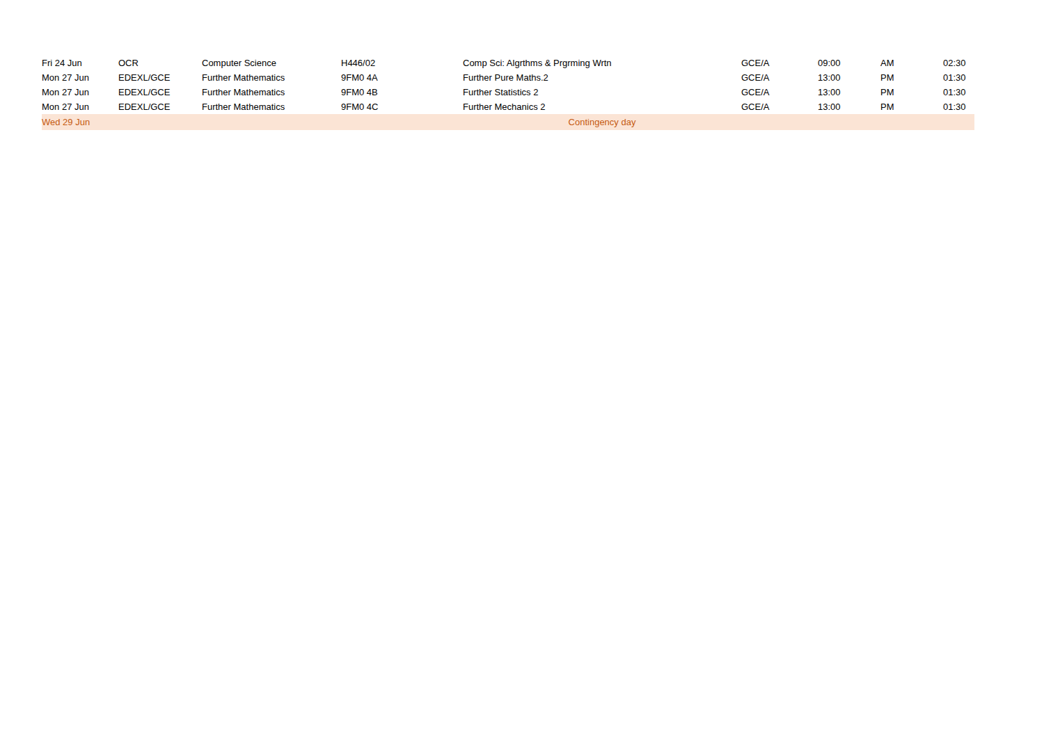| Fri 24 Jun | OCR | Computer Science | H446/02 | Comp Sci: Algrthms & Prgrming Wrtn | GCE/A | 09:00 | AM | 02:30 |
| Mon 27 Jun | EDEXL/GCE | Further Mathematics | 9FM0 4A | Further Pure Maths.2 | GCE/A | 13:00 | PM | 01:30 |
| Mon 27 Jun | EDEXL/GCE | Further Mathematics | 9FM0 4B | Further Statistics 2 | GCE/A | 13:00 | PM | 01:30 |
| Mon 27 Jun | EDEXL/GCE | Further Mathematics | 9FM0 4C | Further Mechanics 2 | GCE/A | 13:00 | PM | 01:30 |
| Wed 29 Jun | | | | Contingency day | | | | |